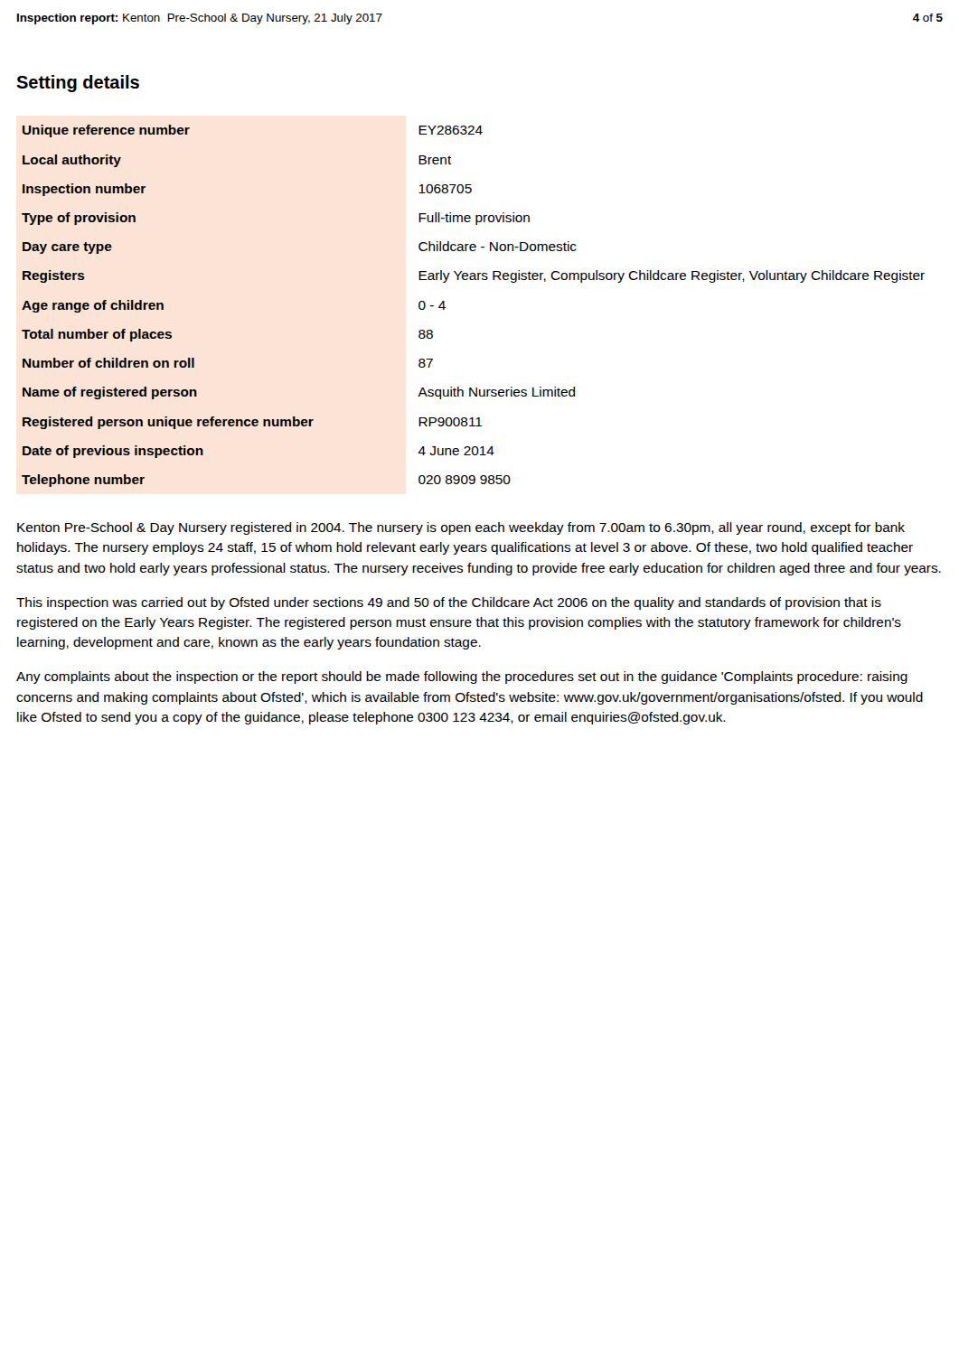Inspection report: Kenton Pre-School & Day Nursery, 21 July 2017
4 of 5
Setting details
| Unique reference number | EY286324 |
| Local authority | Brent |
| Inspection number | 1068705 |
| Type of provision | Full-time provision |
| Day care type | Childcare - Non-Domestic |
| Registers | Early Years Register, Compulsory Childcare Register, Voluntary Childcare Register |
| Age range of children | 0 - 4 |
| Total number of places | 88 |
| Number of children on roll | 87 |
| Name of registered person | Asquith Nurseries Limited |
| Registered person unique reference number | RP900811 |
| Date of previous inspection | 4 June 2014 |
| Telephone number | 020 8909 9850 |
Kenton Pre-School & Day Nursery registered in 2004. The nursery is open each weekday from 7.00am to 6.30pm, all year round, except for bank holidays. The nursery employs 24 staff, 15 of whom hold relevant early years qualifications at level 3 or above. Of these, two hold qualified teacher status and two hold early years professional status. The nursery receives funding to provide free early education for children aged three and four years.
This inspection was carried out by Ofsted under sections 49 and 50 of the Childcare Act 2006 on the quality and standards of provision that is registered on the Early Years Register. The registered person must ensure that this provision complies with the statutory framework for children's learning, development and care, known as the early years foundation stage.
Any complaints about the inspection or the report should be made following the procedures set out in the guidance 'Complaints procedure: raising concerns and making complaints about Ofsted', which is available from Ofsted's website: www.gov.uk/government/organisations/ofsted. If you would like Ofsted to send you a copy of the guidance, please telephone 0300 123 4234, or email enquiries@ofsted.gov.uk.